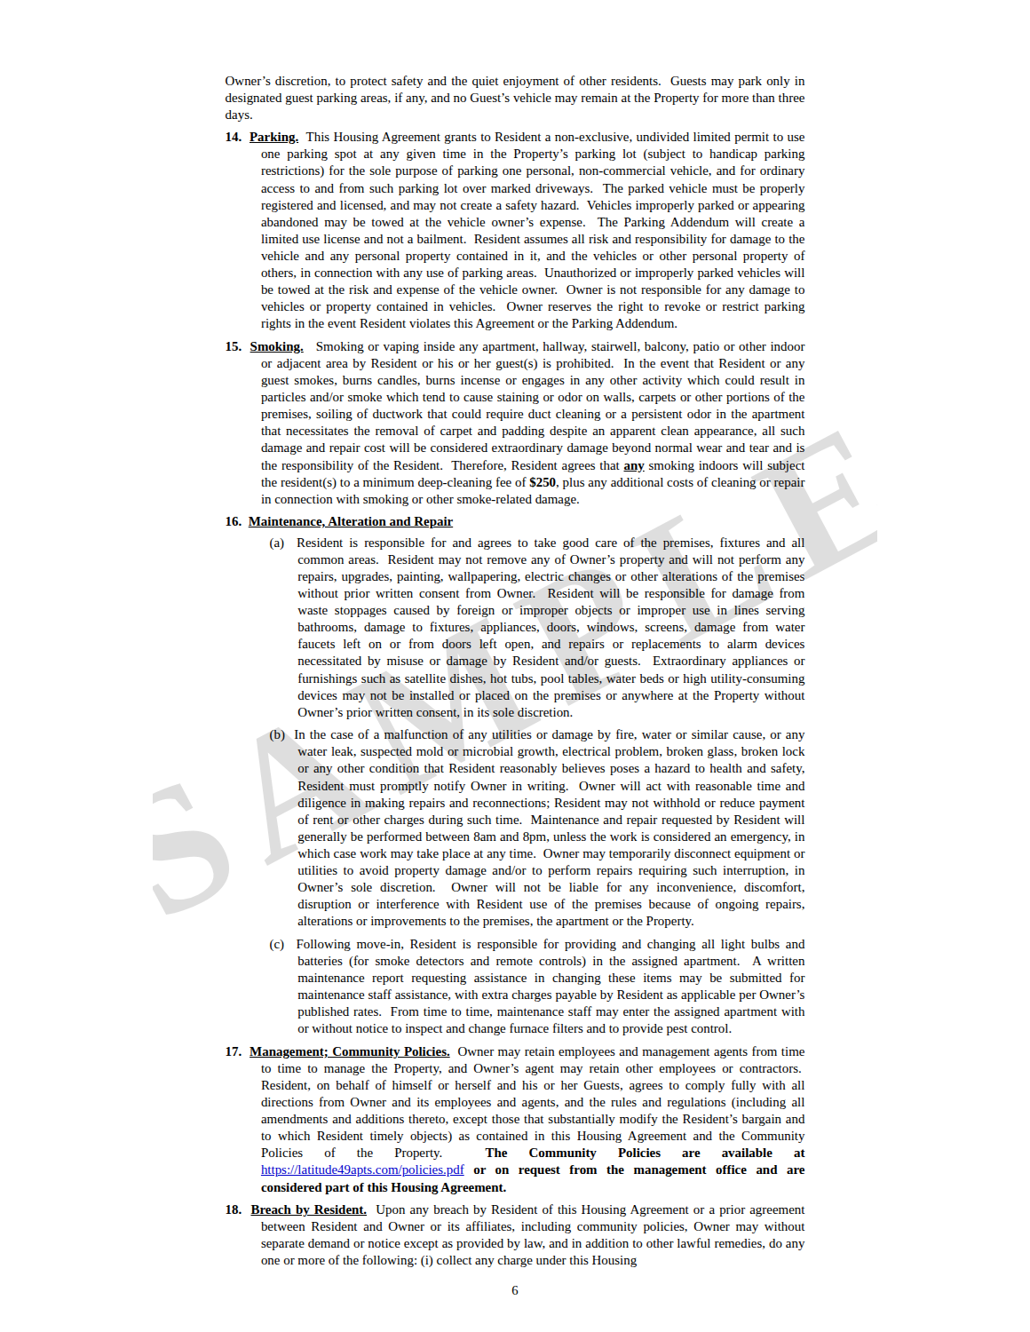SAMPLE
Owner’s discretion, to protect safety and the quiet enjoyment of other residents. Guests may park only in designated guest parking areas, if any, and no Guest’s vehicle may remain at the Property for more than three days.
14. Parking. This Housing Agreement grants to Resident a non-exclusive, undivided limited permit to use one parking spot at any given time in the Property’s parking lot (subject to handicap parking restrictions) for the sole purpose of parking one personal, non-commercial vehicle, and for ordinary access to and from such parking lot over marked driveways. The parked vehicle must be properly registered and licensed, and may not create a safety hazard. Vehicles improperly parked or appearing abandoned may be towed at the vehicle owner’s expense. The Parking Addendum will create a limited use license and not a bailment. Resident assumes all risk and responsibility for damage to the vehicle and any personal property contained in it, and the vehicles or other personal property of others, in connection with any use of parking areas. Unauthorized or improperly parked vehicles will be towed at the risk and expense of the vehicle owner. Owner is not responsible for any damage to vehicles or property contained in vehicles. Owner reserves the right to revoke or restrict parking rights in the event Resident violates this Agreement or the Parking Addendum.
15. Smoking. Smoking or vaping inside any apartment, hallway, stairwell, balcony, patio or other indoor or adjacent area by Resident or his or her guest(s) is prohibited. In the event that Resident or any guest smokes, burns candles, burns incense or engages in any other activity which could result in particles and/or smoke which tend to cause staining or odor on walls, carpets or other portions of the premises, soiling of ductwork that could require duct cleaning or a persistent odor in the apartment that necessitates the removal of carpet and padding despite an apparent clean appearance, all such damage and repair cost will be considered extraordinary damage beyond normal wear and tear and is the responsibility of the Resident. Therefore, Resident agrees that any smoking indoors will subject the resident(s) to a minimum deep-cleaning fee of $250, plus any additional costs of cleaning or repair in connection with smoking or other smoke-related damage.
16. Maintenance, Alteration and Repair
(a) Resident is responsible for and agrees to take good care of the premises, fixtures and all common areas. Resident may not remove any of Owner’s property and will not perform any repairs, upgrades, painting, wallpapering, electric changes or other alterations of the premises without prior written consent from Owner. Resident will be responsible for damage from waste stoppages caused by foreign or improper objects or improper use in lines serving bathrooms, damage to fixtures, appliances, doors, windows, screens, damage from water faucets left on or from doors left open, and repairs or replacements to alarm devices necessitated by misuse or damage by Resident and/or guests. Extraordinary appliances or furnishings such as satellite dishes, hot tubs, pool tables, water beds or high utility-consuming devices may not be installed or placed on the premises or anywhere at the Property without Owner’s prior written consent, in its sole discretion.
(b) In the case of a malfunction of any utilities or damage by fire, water or similar cause, or any water leak, suspected mold or microbial growth, electrical problem, broken glass, broken lock or any other condition that Resident reasonably believes poses a hazard to health and safety, Resident must promptly notify Owner in writing. Owner will act with reasonable time and diligence in making repairs and reconnections; Resident may not withhold or reduce payment of rent or other charges during such time. Maintenance and repair requested by Resident will generally be performed between 8am and 8pm, unless the work is considered an emergency, in which case work may take place at any time. Owner may temporarily disconnect equipment or utilities to avoid property damage and/or to perform repairs requiring such interruption, in Owner’s sole discretion. Owner will not be liable for any inconvenience, discomfort, disruption or interference with Resident use of the premises because of ongoing repairs, alterations or improvements to the premises, the apartment or the Property.
(c) Following move-in, Resident is responsible for providing and changing all light bulbs and batteries (for smoke detectors and remote controls) in the assigned apartment. A written maintenance report requesting assistance in changing these items may be submitted for maintenance staff assistance, with extra charges payable by Resident as applicable per Owner’s published rates. From time to time, maintenance staff may enter the assigned apartment with or without notice to inspect and change furnace filters and to provide pest control.
17. Management; Community Policies. Owner may retain employees and management agents from time to time to manage the Property, and Owner’s agent may retain other employees or contractors. Resident, on behalf of himself or herself and his or her Guests, agrees to comply fully with all directions from Owner and its employees and agents, and the rules and regulations (including all amendments and additions thereto, except those that substantially modify the Resident’s bargain and to which Resident timely objects) as contained in this Housing Agreement and the Community Policies of the Property. The Community Policies are available at https://latitude49apts.com/policies.pdf or on request from the management office and are considered part of this Housing Agreement.
18. Breach by Resident. Upon any breach by Resident of this Housing Agreement or a prior agreement between Resident and Owner or its affiliates, including community policies, Owner may without separate demand or notice except as provided by law, and in addition to other lawful remedies, do any one or more of the following: (i) collect any charge under this Housing
6